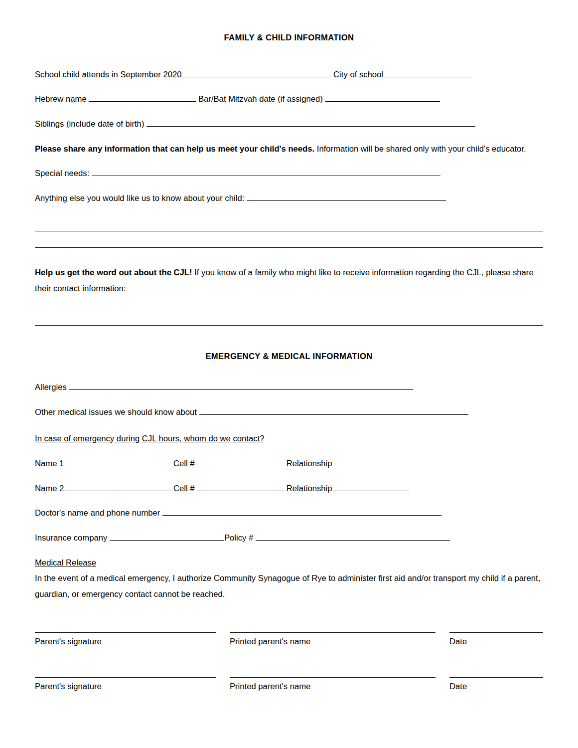FAMILY & CHILD INFORMATION
School child attends in September 2020 City of school
Hebrew name Bar/Bat Mitzvah date (if assigned)
Siblings (include date of birth)
Please share any information that can help us meet your child's needs. Information will be shared only with your child's educator.
Special needs:
Anything else you would like us to know about your child:
Help us get the word out about the CJL! If you know of a family who might like to receive information regarding the CJL, please share their contact information:
EMERGENCY & MEDICAL INFORMATION
Allergies
Other medical issues we should know about
In case of emergency during CJL hours, whom do we contact?
Name 1 Cell # Relationship
Name 2 Cell # Relationship
Doctor's name and phone number
Insurance company Policy #
Medical Release
In the event of a medical emergency, I authorize Community Synagogue of Rye to administer first aid and/or transport my child if a parent, guardian, or emergency contact cannot be reached.
| Parent's signature | | Printed parent's name | | Date |
| Parent's signature | | Printed parent's name | | Date |